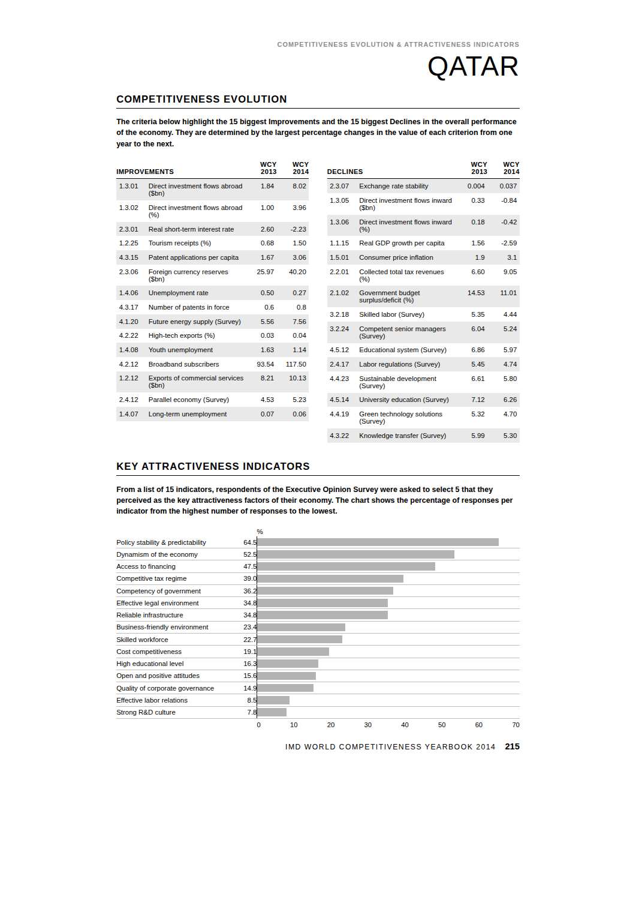Competitiveness Evolution & Attractiveness Indicators
QATAR
Competitiveness Evolution
The criteria below highlight the 15 biggest Improvements and the 15 biggest Declines in the overall performance of the economy. They are determined by the largest percentage changes in the value of each criterion from one year to the next.
| Improvements | WCY 2013 | WCY 2014 |
| --- | --- | --- |
| 1.3.01 | Direct investment flows abroad ($bn) | 1.84 | 8.02 |
| 1.3.02 | Direct investment flows abroad (%) | 1.00 | 3.96 |
| 2.3.01 | Real short-term interest rate | 2.60 | -2.23 |
| 1.2.25 | Tourism receipts (%) | 0.68 | 1.50 |
| 4.3.15 | Patent applications per capita | 1.67 | 3.06 |
| 2.3.06 | Foreign currency reserves ($bn) | 25.97 | 40.20 |
| 1.4.06 | Unemployment rate | 0.50 | 0.27 |
| 4.3.17 | Number of patents in force | 0.6 | 0.8 |
| 4.1.20 | Future energy supply (Survey) | 5.56 | 7.56 |
| 4.2.22 | High-tech exports (%) | 0.03 | 0.04 |
| 1.4.08 | Youth unemployment | 1.63 | 1.14 |
| 4.2.12 | Broadband subscribers | 93.54 | 117.50 |
| 1.2.12 | Exports of commercial services ($bn) | 8.21 | 10.13 |
| 2.4.12 | Parallel economy (Survey) | 4.53 | 5.23 |
| 1.4.07 | Long-term unemployment | 0.07 | 0.06 |
| Declines | WCY 2013 | WCY 2014 |
| --- | --- | --- |
| 2.3.07 | Exchange rate stability | 0.004 | 0.037 |
| 1.3.05 | Direct investment flows inward ($bn) | 0.33 | -0.84 |
| 1.3.06 | Direct investment flows inward (%) | 0.18 | -0.42 |
| 1.1.15 | Real GDP growth per capita | 1.56 | -2.59 |
| 1.5.01 | Consumer price inflation | 1.9 | 3.1 |
| 2.2.01 | Collected total tax revenues (%) | 6.60 | 9.05 |
| 2.1.02 | Government budget surplus/deficit (%) | 14.53 | 11.01 |
| 3.2.18 | Skilled labor (Survey) | 5.35 | 4.44 |
| 3.2.24 | Competent senior managers (Survey) | 6.04 | 5.24 |
| 4.5.12 | Educational system (Survey) | 6.86 | 5.97 |
| 2.4.17 | Labor regulations (Survey) | 5.45 | 4.74 |
| 4.4.23 | Sustainable development (Survey) | 6.61 | 5.80 |
| 4.5.14 | University education (Survey) | 7.12 | 6.26 |
| 4.4.19 | Green technology solutions (Survey) | 5.32 | 4.70 |
| 4.3.22 | Knowledge transfer (Survey) | 5.99 | 5.30 |
Key Attractiveness Indicators
From a list of 15 indicators, respondents of the Executive Opinion Survey were asked to select 5 that they perceived as the key attractiveness factors of their economy. The chart shows the percentage of responses per indicator from the highest number of responses to the lowest.
%
| Policy stability & predictability | 64.5 | |
| Dynamism of the economy | 52.5 | |
| Access to financing | 47.5 | |
| Competitive tax regime | 39.0 | |
| Competency of government | 36.2 | |
| Effective legal environment | 34.8 | |
| Reliable infrastructure | 34.8 | |
| Business-friendly environment | 23.4 | |
| Skilled workforce | 22.7 | |
| Cost competitiveness | 19.1 | |
| High educational level | 16.3 | |
| Open and positive attitudes | 15.6 | |
| Quality of corporate governance | 14.9 | |
| Effective labor relations | 8.5 | |
| Strong R&D culture | 7.8 | |
010203040506070
IMD WORLD COMPETITIVENESS YEARBOOK 2014 215